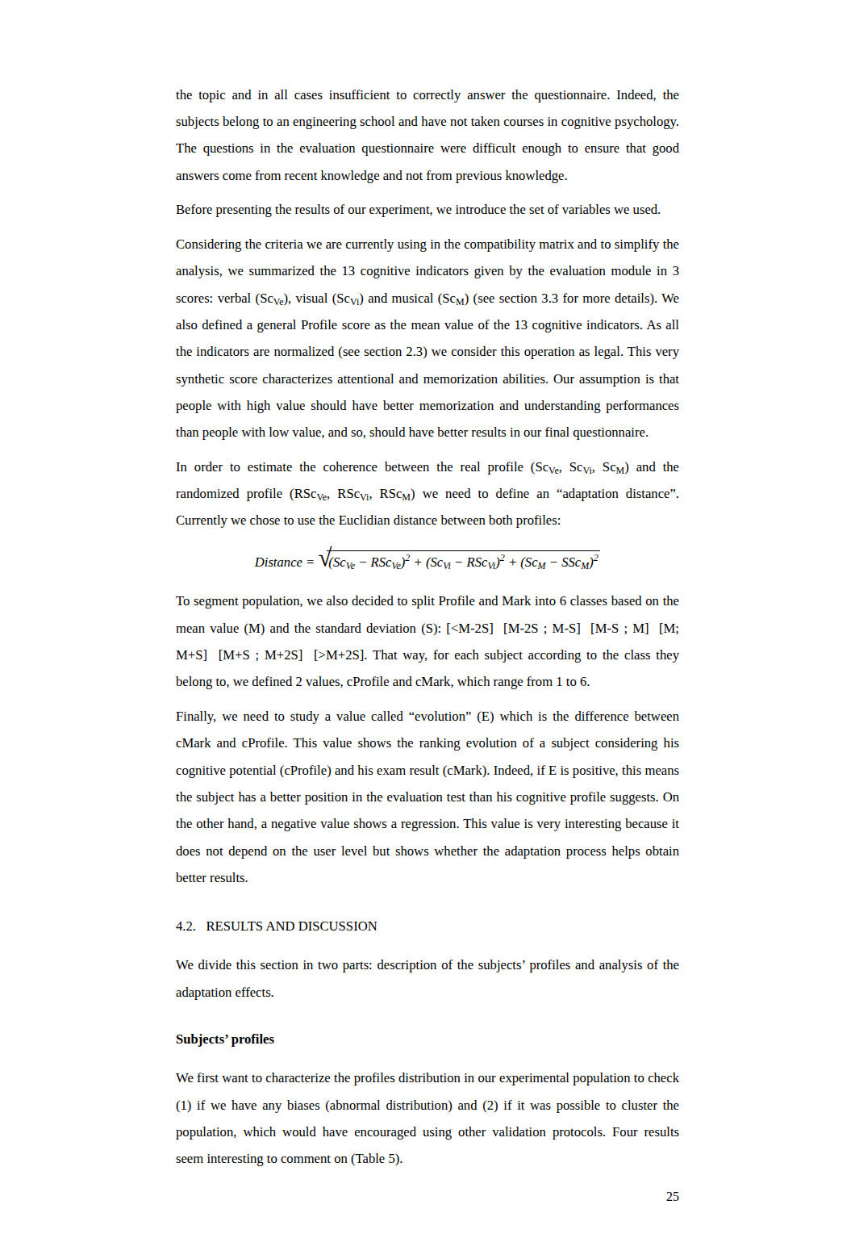the topic and in all cases insufficient to correctly answer the questionnaire. Indeed, the subjects belong to an engineering school and have not taken courses in cognitive psychology. The questions in the evaluation questionnaire were difficult enough to ensure that good answers come from recent knowledge and not from previous knowledge.
Before presenting the results of our experiment, we introduce the set of variables we used.
Considering the criteria we are currently using in the compatibility matrix and to simplify the analysis, we summarized the 13 cognitive indicators given by the evaluation module in 3 scores: verbal (ScVe), visual (ScVi) and musical (ScM) (see section 3.3 for more details). We also defined a general Profile score as the mean value of the 13 cognitive indicators. As all the indicators are normalized (see section 2.3) we consider this operation as legal. This very synthetic score characterizes attentional and memorization abilities. Our assumption is that people with high value should have better memorization and understanding performances than people with low value, and so, should have better results in our final questionnaire.
In order to estimate the coherence between the real profile (ScVe, ScVi, ScM) and the randomized profile (RScVe, RScVi, RScM) we need to define an “adaptation distance”. Currently we chose to use the Euclidian distance between both profiles:
Distance = (ScVe − RScVe)2 + (ScVi − RScVi)2 + (ScM − SScM)2
To segment population, we also decided to split Profile and Mark into 6 classes based on the mean value (M) and the standard deviation (S): [<M-2S] [M-2S ; M-S] [M-S ; M] [M; M+S] [M+S ; M+2S] [>M+2S]. That way, for each subject according to the class they belong to, we defined 2 values, cProfile and cMark, which range from 1 to 6.
Finally, we need to study a value called “evolution” (E) which is the difference between cMark and cProfile. This value shows the ranking evolution of a subject considering his cognitive potential (cProfile) and his exam result (cMark). Indeed, if E is positive, this means the subject has a better position in the evaluation test than his cognitive profile suggests. On the other hand, a negative value shows a regression. This value is very interesting because it does not depend on the user level but shows whether the adaptation process helps obtain better results.
4.2. RESULTS AND DISCUSSION
We divide this section in two parts: description of the subjects’ profiles and analysis of the adaptation effects.
Subjects’ profiles
We first want to characterize the profiles distribution in our experimental population to check (1) if we have any biases (abnormal distribution) and (2) if it was possible to cluster the population, which would have encouraged using other validation protocols. Four results seem interesting to comment on (Table 5).
25